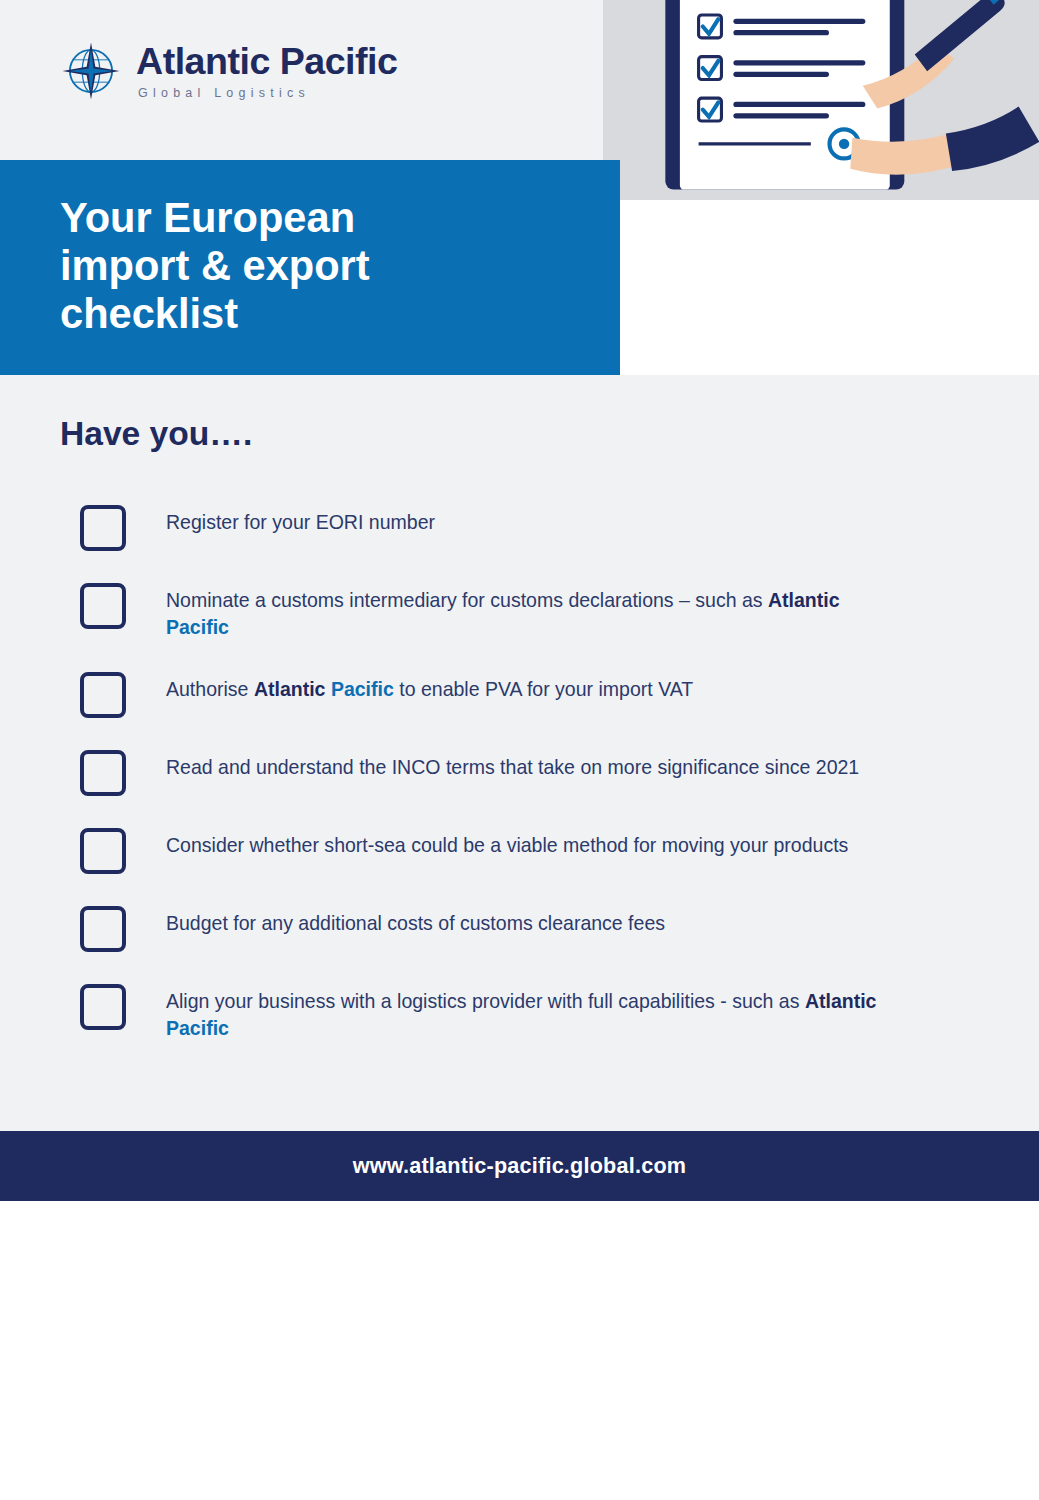Atlantic Pacific
Global Logistics
BREXIT
Your European
import & export
checklist
Have you….
Register for your EORI number
Nominate a customs intermediary for customs declarations – such as Atlantic Pacific
Authorise Atlantic Pacific to enable PVA for your import VAT
Read and understand the INCO terms that take on more significance since 2021
Consider whether short-sea could be a viable method for moving your products
Budget for any additional costs of customs clearance fees
Align your business with a logistics provider with full capabilities - such as Atlantic Pacific
www.atlantic-pacific.global.com